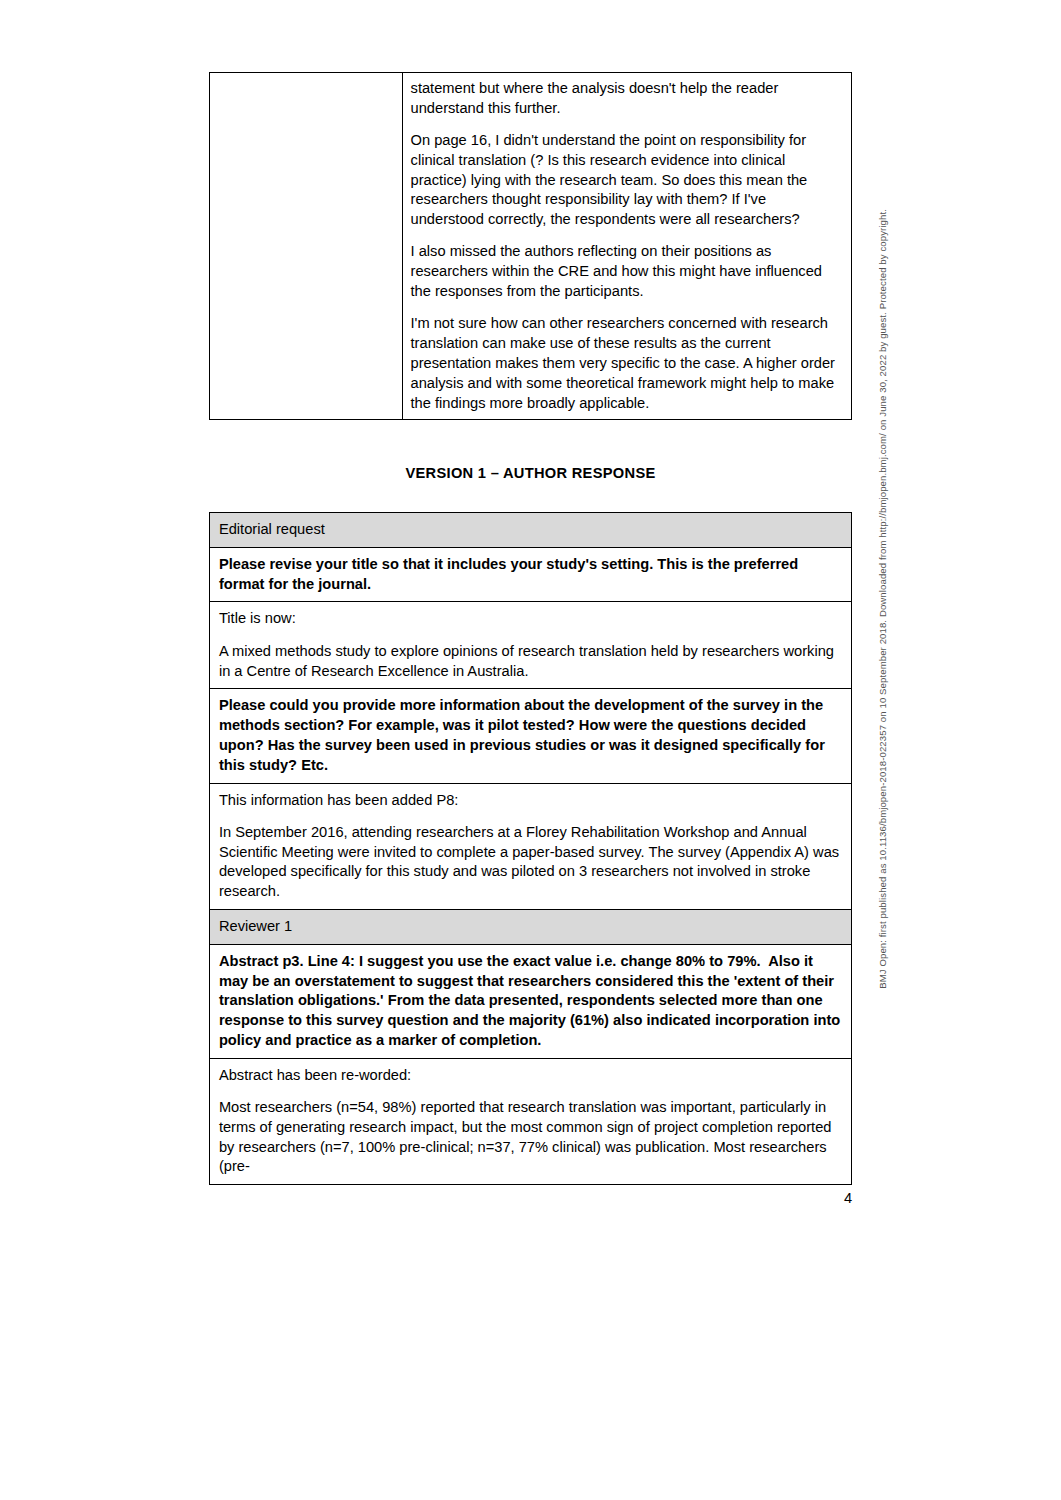BMJ Open: first published as 10.1136/bmjopen-2018-022357 on 10 September 2018. Downloaded from http://bmjopen.bmj.com/ on June 30, 2022 by guest. Protected by copyright.
| | statement but where the analysis doesn't help the reader understand this further. On page 16, I didn't understand the point on responsibility for clinical translation (? Is this research evidence into clinical practice) lying with the research team. So does this mean the researchers thought responsibility lay with them? If I've understood correctly, the respondents were all researchers? I also missed the authors reflecting on their positions as researchers within the CRE and how this might have influenced the responses from the participants. I'm not sure how can other researchers concerned with research translation can make use of these results as the current presentation makes them very specific to the case. A higher order analysis and with some theoretical framework might help to make the findings more broadly applicable. |
VERSION 1 – AUTHOR RESPONSE
| Editorial request |
| Please revise your title so that it includes your study's setting. This is the preferred format for the journal. |
| Title is now: A mixed methods study to explore opinions of research translation held by researchers working in a Centre of Research Excellence in Australia. |
| Please could you provide more information about the development of the survey in the methods section? For example, was it pilot tested? How were the questions decided upon? Has the survey been used in previous studies or was it designed specifically for this study? Etc. |
| This information has been added P8: In September 2016, attending researchers at a Florey Rehabilitation Workshop and Annual Scientific Meeting were invited to complete a paper-based survey. The survey (Appendix A) was developed specifically for this study and was piloted on 3 researchers not involved in stroke research. |
| Reviewer 1 |
| Abstract p3. Line 4: I suggest you use the exact value i.e. change 80% to 79%. Also it may be an overstatement to suggest that researchers considered this the 'extent of their translation obligations.' From the data presented, respondents selected more than one response to this survey question and the majority (61%) also indicated incorporation into policy and practice as a marker of completion. |
| Abstract has been re-worded: Most researchers (n=54, 98%) reported that research translation was important, particularly in terms of generating research impact, but the most common sign of project completion reported by researchers (n=7, 100% pre-clinical; n=37, 77% clinical) was publication. Most researchers (pre- |
4